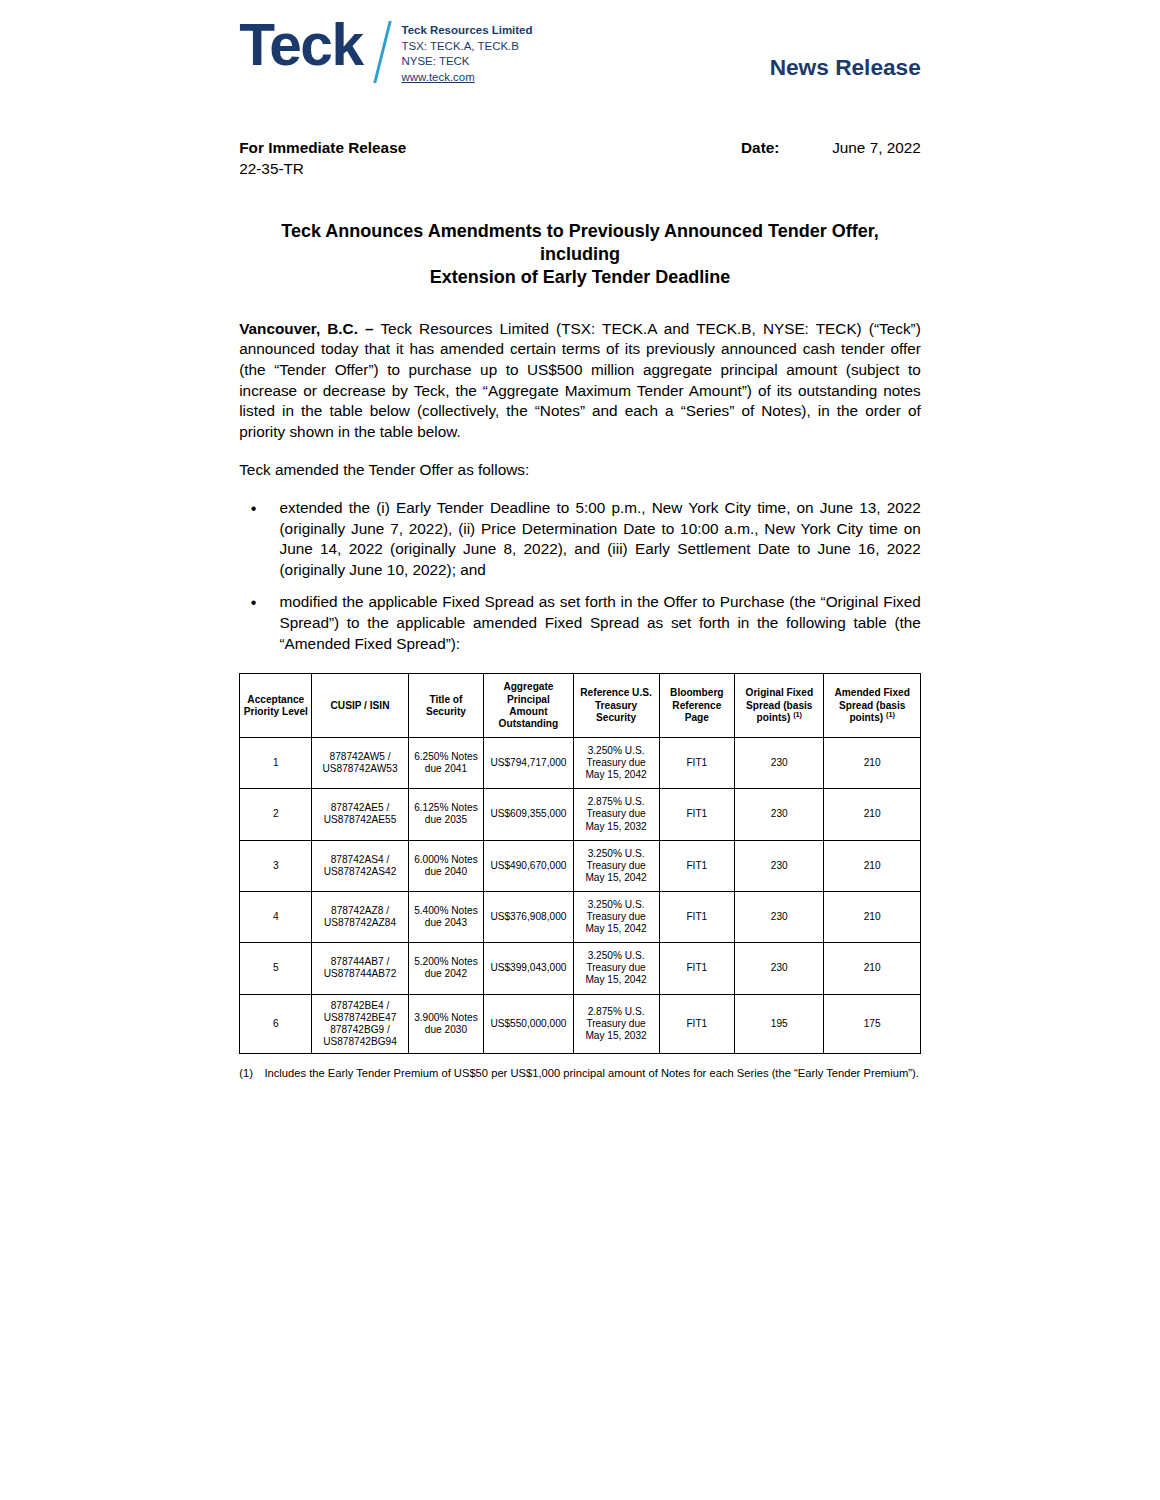Teck
Teck Resources Limited
TSX: TECK.A, TECK.B
NYSE: TECK
www.teck.com
News Release
For Immediate Release
22-35-TR
Date: June 7, 2022
Teck Announces Amendments to Previously Announced Tender Offer, including
Extension of Early Tender Deadline
Vancouver, B.C. – Teck Resources Limited (TSX: TECK.A and TECK.B, NYSE: TECK) (“Teck”) announced today that it has amended certain terms of its previously announced cash tender offer (the “Tender Offer”) to purchase up to US$500 million aggregate principal amount (subject to increase or decrease by Teck, the “Aggregate Maximum Tender Amount”) of its outstanding notes listed in the table below (collectively, the “Notes” and each a “Series” of Notes), in the order of priority shown in the table below.
Teck amended the Tender Offer as follows:
extended the (i) Early Tender Deadline to 5:00 p.m., New York City time, on June 13, 2022 (originally June 7, 2022), (ii) Price Determination Date to 10:00 a.m., New York City time on June 14, 2022 (originally June 8, 2022), and (iii) Early Settlement Date to June 16, 2022 (originally June 10, 2022); and
modified the applicable Fixed Spread as set forth in the Offer to Purchase (the “Original Fixed Spread”) to the applicable amended Fixed Spread as set forth in the following table (the “Amended Fixed Spread”):
| Acceptance Priority Level | CUSIP / ISIN | Title of Security | Aggregate Principal Amount Outstanding | Reference U.S. Treasury Security | Bloomberg Reference Page | Original Fixed Spread (basis points) (1) | Amended Fixed Spread (basis points) (1) |
| --- | --- | --- | --- | --- | --- | --- | --- |
| 1 | 878742AW5 / US878742AW53 | 6.250% Notes due 2041 | US$794,717,000 | 3.250% U.S. Treasury due May 15, 2042 | FIT1 | 230 | 210 |
| 2 | 878742AE5 / US878742AE55 | 6.125% Notes due 2035 | US$609,355,000 | 2.875% U.S. Treasury due May 15, 2032 | FIT1 | 230 | 210 |
| 3 | 878742AS4 / US878742AS42 | 6.000% Notes due 2040 | US$490,670,000 | 3.250% U.S. Treasury due May 15, 2042 | FIT1 | 230 | 210 |
| 4 | 878742AZ8 / US878742AZ84 | 5.400% Notes due 2043 | US$376,908,000 | 3.250% U.S. Treasury due May 15, 2042 | FIT1 | 230 | 210 |
| 5 | 878744AB7 / US878744AB72 | 5.200% Notes due 2042 | US$399,043,000 | 3.250% U.S. Treasury due May 15, 2042 | FIT1 | 230 | 210 |
| 6 | 878742BE4 / US878742BE47 878742BG9 / US878742BG94 | 3.900% Notes due 2030 | US$550,000,000 | 2.875% U.S. Treasury due May 15, 2032 | FIT1 | 195 | 175 |
(1) Includes the Early Tender Premium of US$50 per US$1,000 principal amount of Notes for each Series (the “Early Tender Premium”).